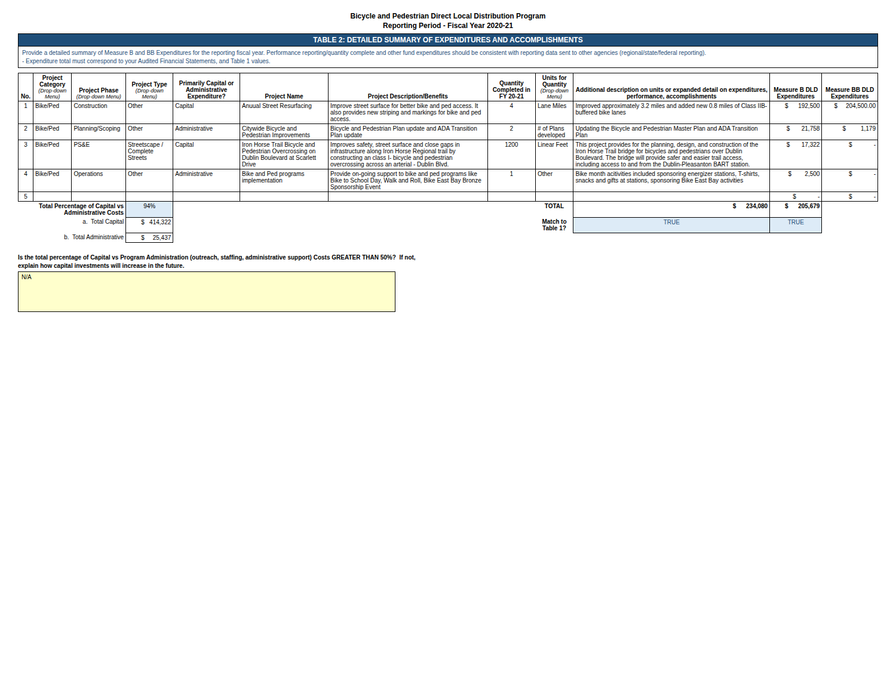Bicycle and Pedestrian Direct Local Distribution Program
Reporting Period - Fiscal Year 2020-21
TABLE 2: DETAILED SUMMARY OF EXPENDITURES AND ACCOMPLISHMENTS
Provide a detailed summary of Measure B and BB Expenditures for the reporting fiscal year. Performance reporting/quantity complete and other fund expenditures should be consistent with reporting data sent to other agencies (regional/state/federal reporting).
- Expenditure total must correspond to your Audited Financial Statements, and Table 1 values.
| No. | Project Category (Drop-down Menu) | Project Phase (Drop-down Menu) | Project Type (Drop-down Menu) | Primarily Capital or Administrative Expenditure? | Project Name | Project Description/Benefits | Quantity Completed in FY 20-21 | Units for Quantity (Drop-down Menu) | Additional description on units or expanded detail on expenditures, performance, accomplishments | Measure B DLD Expenditures | Measure BB DLD Expenditures |
| --- | --- | --- | --- | --- | --- | --- | --- | --- | --- | --- | --- |
| 1 | Bike/Ped | Construction | Other | Capital | Anuual Street Resurfacing | Improve street surface for better bike and ped access. It also provides new striping and markings for bike and ped access. | 4 | Lane Miles | Improved approximately 3.2 miles and added new 0.8 miles of Class IIB-buffered bike lanes | $ 192,500 | $ 204,500.00 |
| 2 | Bike/Ped | Planning/Scoping | Other | Administrative | Citywide Bicycle and Pedestrian Improvements | Bicycle and Pedestrian Plan update and ADA Transition Plan update | 2 | # of Plans developed | Updating the Bicycle and Pedestrian Master Plan and ADA Transition Plan | $ 21,758 | $ 1,179 |
| 3 | Bike/Ped | PS&E | Streetscape / Complete Streets | Capital | Iron Horse Trail Bicycle and Pedestrian Overcrossing on Dublin Boulevard at Scarlett Drive | Improves safety, street surface and close gaps in infrastructure along Iron Horse Regional trail by constructing an class I- bicycle and pedestrian overcrossing across an arterial - Dublin Blvd. | 1200 | Linear Feet | This project provides for the planning, design, and construction of the Iron Horse Trail bridge for bicycles and pedestrians over Dublin Boulevard. The bridge will provide safer and easier trail access, including access to and from the Dublin-Pleasanton BART station. | $ 17,322 | $ - |
| 4 | Bike/Ped | Operations | Other | Administrative | Bike and Ped programs implementation | Provide on-going support to bike and ped programs like Bike to School Day, Walk and Roll, Bike East Bay Bronze Sponsorship Event | 1 | Other | Bike month acitivities included sponsoring energizer stations, T-shirts, snacks and gifts at stations, sponsoring Bike East Bay activities | $ 2,500 | $ - |
| 5 | | | | | | | | | | $ - | $ - |
| Total Percentage of Capital vs Administrative Costs | 94% | | | | | TOTAL | $ 234,080 | $ 205,679 |
| a. Total Capital | $ 414,322 | | | | | Match to Table 1? | TRUE | TRUE |
| b. Total Administrative | $ 25,437 | | | | | | | |
Is the total percentage of Capital vs Program Administration (outreach, staffing, administrative support) Costs GREATER THAN 50%? If not,
explain how capital investments will increase in the future.
N/A